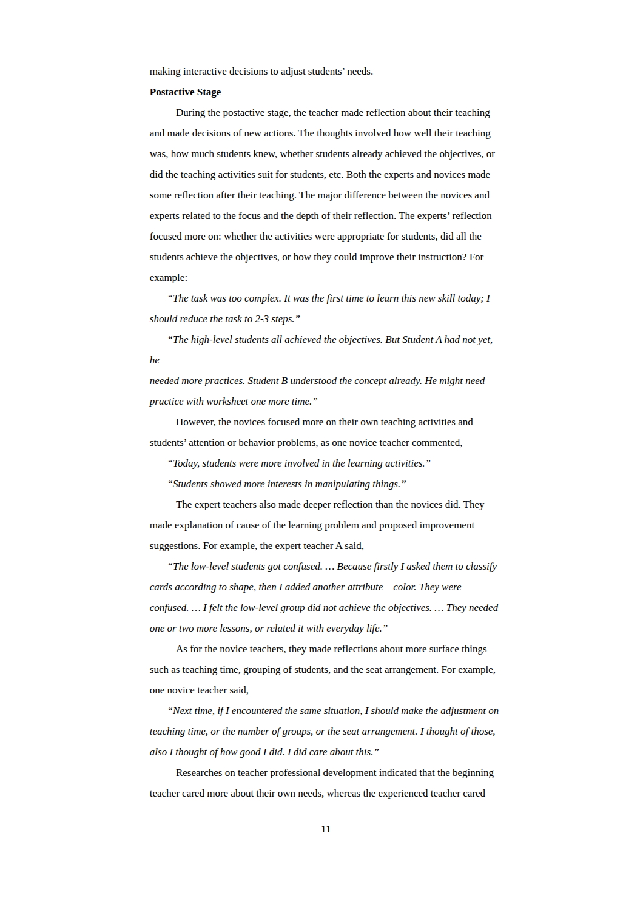making interactive decisions to adjust students’ needs.
Postactive Stage
During the postactive stage, the teacher made reflection about their teaching and made decisions of new actions. The thoughts involved how well their teaching was, how much students knew, whether students already achieved the objectives, or did the teaching activities suit for students, etc. Both the experts and novices made some reflection after their teaching. The major difference between the novices and experts related to the focus and the depth of their reflection. The experts’ reflection focused more on: whether the activities were appropriate for students, did all the students achieve the objectives, or how they could improve their instruction? For example:
“The task was too complex. It was the first time to learn this new skill today; I
should reduce the task to 2-3 steps.”
“The high-level students all achieved the objectives. But Student A had not yet, he
needed more practices. Student B understood the concept already. He might need
practice with worksheet one more time.”
However, the novices focused more on their own teaching activities and students’ attention or behavior problems, as one novice teacher commented,
“Today, students were more involved in the learning activities.”
“Students showed more interests in manipulating things.”
The expert teachers also made deeper reflection than the novices did. They made explanation of cause of the learning problem and proposed improvement suggestions. For example, the expert teacher A said,
“The low-level students got confused. … Because firstly I asked them to classify
cards according to shape, then I added another attribute – color. They were
confused. … I felt the low-level group did not achieve the objectives. … They needed
one or two more lessons, or related it with everyday life.”
As for the novice teachers, they made reflections about more surface things such as teaching time, grouping of students, and the seat arrangement. For example, one novice teacher said,
“Next time, if I encountered the same situation, I should make the adjustment on
teaching time, or the number of groups, or the seat arrangement. I thought of those,
also I thought of how good I did. I did care about this.”
Researches on teacher professional development indicated that the beginning teacher cared more about their own needs, whereas the experienced teacher cared
11